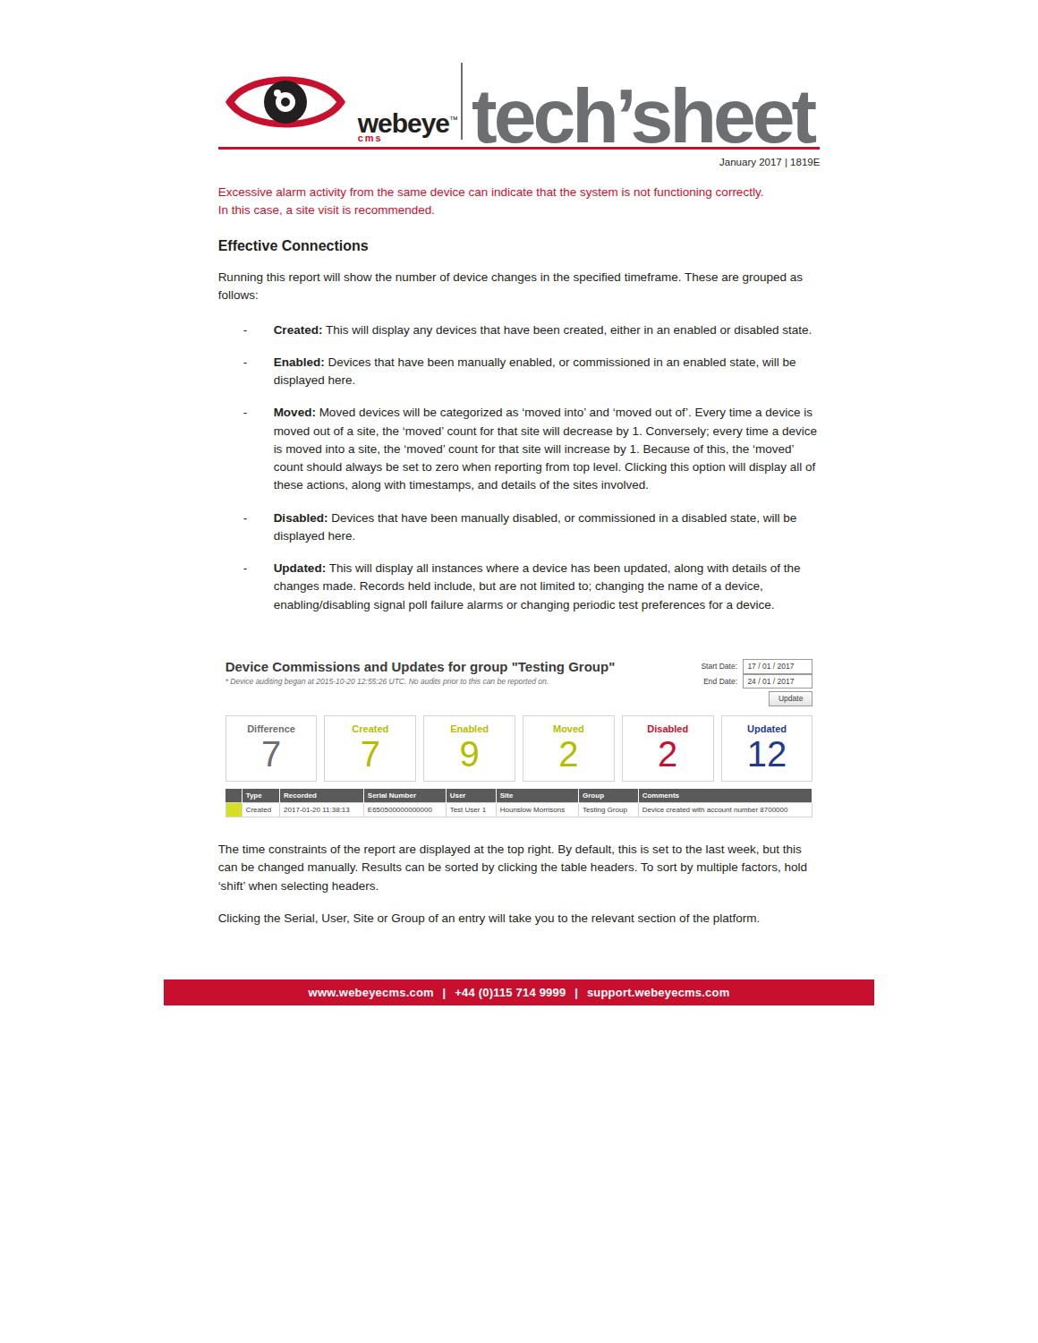webeye™ cms
tech’sheet
January 2017 | 1819E
Excessive alarm activity from the same device can indicate that the system is not functioning correctly.
In this case, a site visit is recommended.
Effective Connections
Running this report will show the number of device changes in the specified timeframe. These are grouped as follows:
Created: This will display any devices that have been created, either in an enabled or disabled state.
Enabled: Devices that have been manually enabled, or commissioned in an enabled state, will be displayed here.
Moved: Moved devices will be categorized as ‘moved into’ and ‘moved out of’. Every time a device is moved out of a site, the ‘moved’ count for that site will decrease by 1. Conversely; every time a device is moved into a site, the ‘moved’ count for that site will increase by 1. Because of this, the ‘moved’ count should always be set to zero when reporting from top level. Clicking this option will display all of these actions, along with timestamps, and details of the sites involved.
Disabled: Devices that have been manually disabled, or commissioned in a disabled state, will be displayed here.
Updated: This will display all instances where a device has been updated, along with details of the changes made. Records held include, but are not limited to; changing the name of a device, enabling/disabling signal poll failure alarms or changing periodic test preferences for a device.
Device Commissions and Updates for group "Testing Group"
* Device auditing began at 2015-10-20 12:55:26 UTC. No audits prior to this can be reported on.
Start Date: 17 / 01 / 2017
End Date: 24 / 01 / 2017
Update
Difference
7
Created
7
Enabled
9
Moved
2
Disabled
2
Updated
12
| | Type | Recorded | Serial Number | User | Site | Group | Comments |
| --- | --- | --- | --- | --- | --- | --- | --- |
| | Created | 2017-01-20 11:38:13 | E650500000000000 | Test User 1 | Hounslow Morrisons | Testing Group | Device created with account number 8700000 |
The time constraints of the report are displayed at the top right. By default, this is set to the last week, but this can be changed manually. Results can be sorted by clicking the table headers. To sort by multiple factors, hold ‘shift’ when selecting headers.
Clicking the Serial, User, Site or Group of an entry will take you to the relevant section of the platform.
www.webeyecms.com | +44 (0)115 714 9999 | support.webeyecms.com